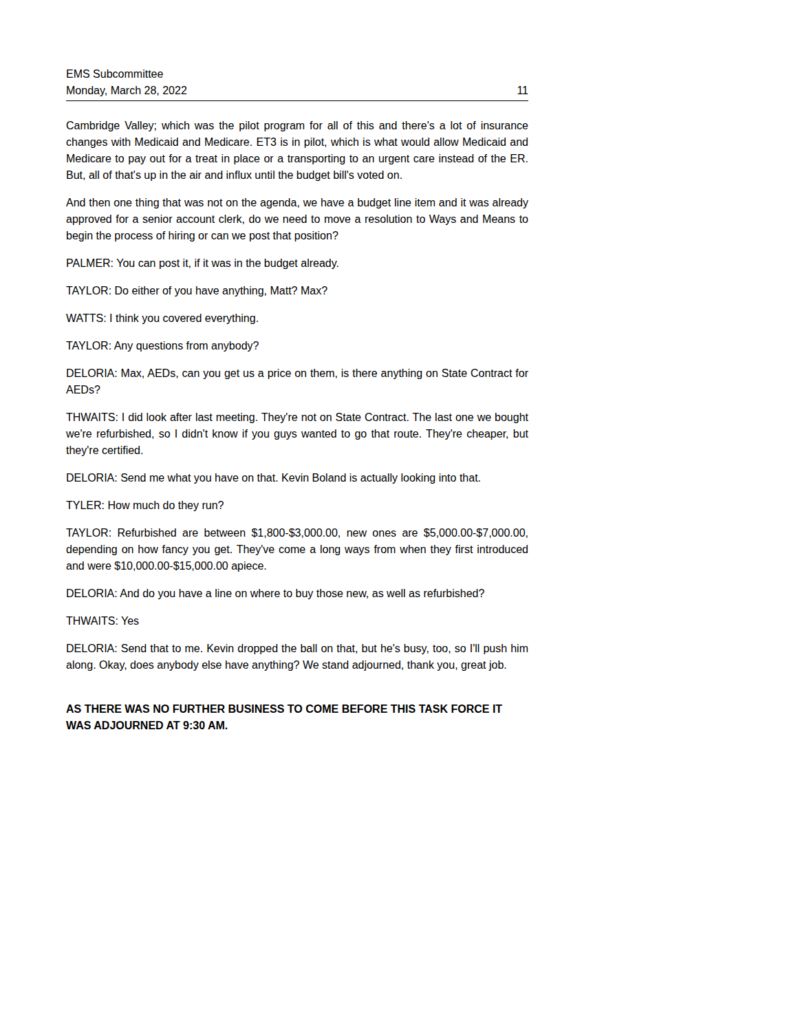EMS Subcommittee
Monday, March 28, 2022 11
Cambridge Valley; which was the pilot program for all of this and there's a lot of insurance changes with Medicaid and Medicare. ET3 is in pilot, which is what would allow Medicaid and Medicare to pay out for a treat in place or a transporting to an urgent care instead of the ER. But, all of that's up in the air and influx until the budget bill's voted on.
And then one thing that was not on the agenda, we have a budget line item and it was already approved for a senior account clerk, do we need to move a resolution to Ways and Means to begin the process of hiring or can we post that position?
PALMER: You can post it, if it was in the budget already.
TAYLOR: Do either of you have anything, Matt? Max?
WATTS: I think you covered everything.
TAYLOR: Any questions from anybody?
DELORIA: Max, AEDs, can you get us a price on them, is there anything on State Contract for AEDs?
THWAITS: I did look after last meeting. They're not on State Contract. The last one we bought we're refurbished, so I didn't know if you guys wanted to go that route. They're cheaper, but they're certified.
DELORIA: Send me what you have on that. Kevin Boland is actually looking into that.
TYLER: How much do they run?
TAYLOR: Refurbished are between $1,800-$3,000.00, new ones are $5,000.00-$7,000.00, depending on how fancy you get. They've come a long ways from when they first introduced and were $10,000.00-$15,000.00 apiece.
DELORIA: And do you have a line on where to buy those new, as well as refurbished?
THWAITS: Yes
DELORIA: Send that to me. Kevin dropped the ball on that, but he's busy, too, so I'll push him along. Okay, does anybody else have anything? We stand adjourned, thank you, great job.
AS THERE WAS NO FURTHER BUSINESS TO COME BEFORE THIS TASK FORCE IT WAS ADJOURNED AT 9:30 AM.